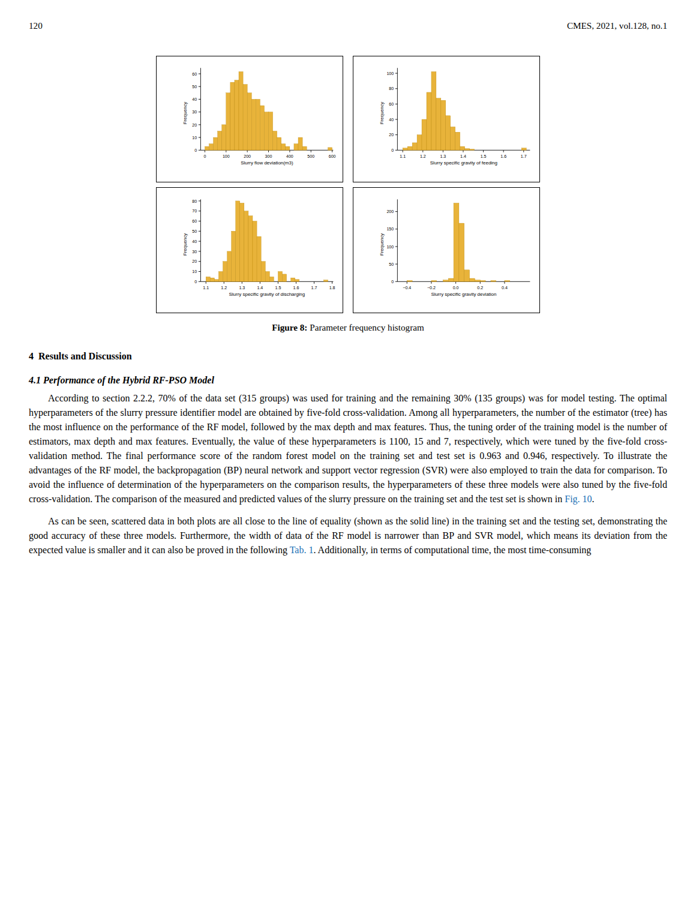120 CMES, 2021, vol.128, no.1
0 10 20 30 40 50 60 0 100 200 300 400 500 600 Frequency Slurry flow deviation(m3)
0 20 40 60 80 100 1.1 1.2 1.3 1.4 1.5 1.6 1.7 Frequency Slurry specific gravity of feeding
0 10 20 30 40 50 60 70 80 1.1 1.2 1.3 1.4 1.5 1.6 1.7 1.8 Frequency Slurry specific gravity of discharging
0 50 100 150 200 −0.4 −0.2 0.0 0.2 0.4 Frequency Slurry specific gravity deviation
Figure 8: Parameter frequency histogram
4 Results and Discussion
4.1 Performance of the Hybrid RF-PSO Model
According to section 2.2.2, 70% of the data set (315 groups) was used for training and the remaining 30% (135 groups) was for model testing. The optimal hyperparameters of the slurry pressure identifier model are obtained by five-fold cross-validation. Among all hyperparameters, the number of the estimator (tree) has the most influence on the performance of the RF model, followed by the max depth and max features. Thus, the tuning order of the training model is the number of estimators, max depth and max features. Eventually, the value of these hyperparameters is 1100, 15 and 7, respectively, which were tuned by the five-fold cross-validation method. The final performance score of the random forest model on the training set and test set is 0.963 and 0.946, respectively. To illustrate the advantages of the RF model, the backpropagation (BP) neural network and support vector regression (SVR) were also employed to train the data for comparison. To avoid the influence of determination of the hyperparameters on the comparison results, the hyperparameters of these three models were also tuned by the five-fold cross-validation. The comparison of the measured and predicted values of the slurry pressure on the training set and the test set is shown in Fig. 10.
As can be seen, scattered data in both plots are all close to the line of equality (shown as the solid line) in the training set and the testing set, demonstrating the good accuracy of these three models. Furthermore, the width of data of the RF model is narrower than BP and SVR model, which means its deviation from the expected value is smaller and it can also be proved in the following Tab. 1. Additionally, in terms of computational time, the most time-consuming